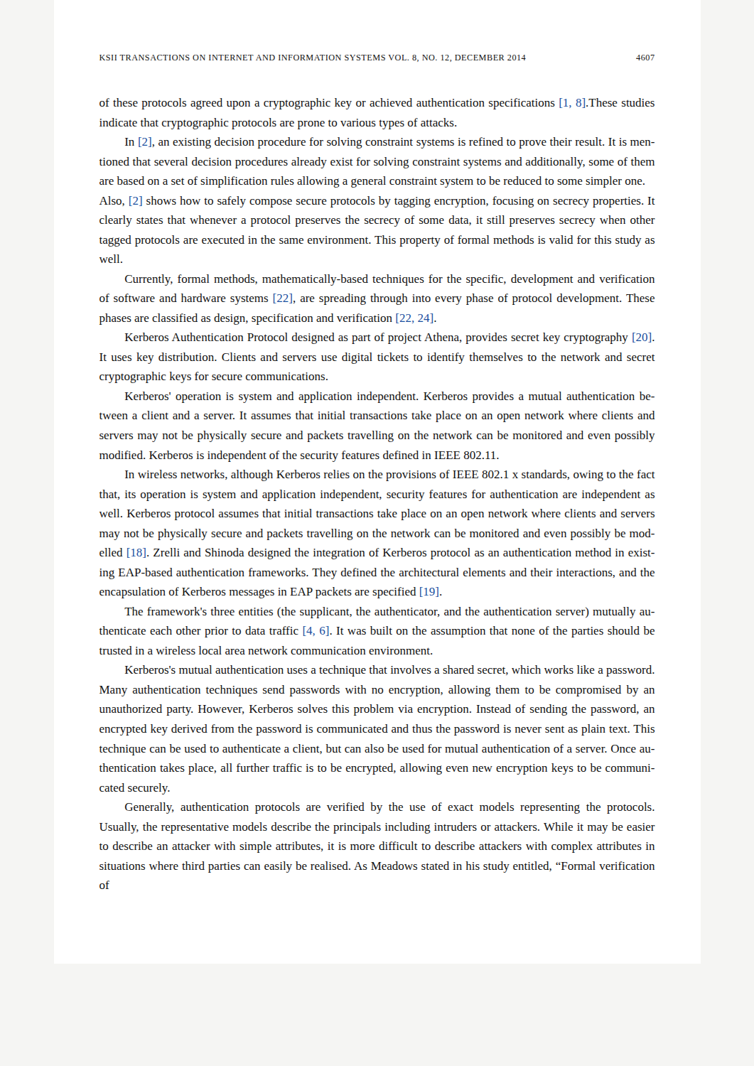KSII Transactions on Internet and Information Systems Vol. 8, No. 12, December 2014 4607
of these protocols agreed upon a cryptographic key or achieved authentication specifications [1, 8].These studies indicate that cryptographic protocols are prone to various types of attacks.
In [2], an existing decision procedure for solving constraint systems is refined to prove their result. It is mentioned that several decision procedures already exist for solving constraint systems and additionally, some of them are based on a set of simplification rules allowing a general constraint system to be reduced to some simpler one.
Also, [2] shows how to safely compose secure protocols by tagging encryption, focusing on secrecy properties. It clearly states that whenever a protocol preserves the secrecy of some data, it still preserves secrecy when other tagged protocols are executed in the same environment. This property of formal methods is valid for this study as well.
Currently, formal methods, mathematically-based techniques for the specific, development and verification of software and hardware systems [22], are spreading through into every phase of protocol development. These phases are classified as design, specification and verification [22, 24].
Kerberos Authentication Protocol designed as part of project Athena, provides secret key cryptography [20]. It uses key distribution. Clients and servers use digital tickets to identify themselves to the network and secret cryptographic keys for secure communications.
Kerberos' operation is system and application independent. Kerberos provides a mutual authentication between a client and a server. It assumes that initial transactions take place on an open network where clients and servers may not be physically secure and packets travelling on the network can be monitored and even possibly modified. Kerberos is independent of the security features defined in IEEE 802.11.
In wireless networks, although Kerberos relies on the provisions of IEEE 802.1 x standards, owing to the fact that, its operation is system and application independent, security features for authentication are independent as well. Kerberos protocol assumes that initial transactions take place on an open network where clients and servers may not be physically secure and packets travelling on the network can be monitored and even possibly be modelled [18]. Zrelli and Shinoda designed the integration of Kerberos protocol as an authentication method in existing EAP-based authentication frameworks. They defined the architectural elements and their interactions, and the encapsulation of Kerberos messages in EAP packets are specified [19].
The framework's three entities (the supplicant, the authenticator, and the authentication server) mutually authenticate each other prior to data traffic [4, 6]. It was built on the assumption that none of the parties should be trusted in a wireless local area network communication environment.
Kerberos's mutual authentication uses a technique that involves a shared secret, which works like a password. Many authentication techniques send passwords with no encryption, allowing them to be compromised by an unauthorized party. However, Kerberos solves this problem via encryption. Instead of sending the password, an encrypted key derived from the password is communicated and thus the password is never sent as plain text. This technique can be used to authenticate a client, but can also be used for mutual authentication of a server. Once authentication takes place, all further traffic is to be encrypted, allowing even new encryption keys to be communicated securely.
Generally, authentication protocols are verified by the use of exact models representing the protocols. Usually, the representative models describe the principals including intruders or attackers. While it may be easier to describe an attacker with simple attributes, it is more difficult to describe attackers with complex attributes in situations where third parties can easily be realised. As Meadows stated in his study entitled, “Formal verification of